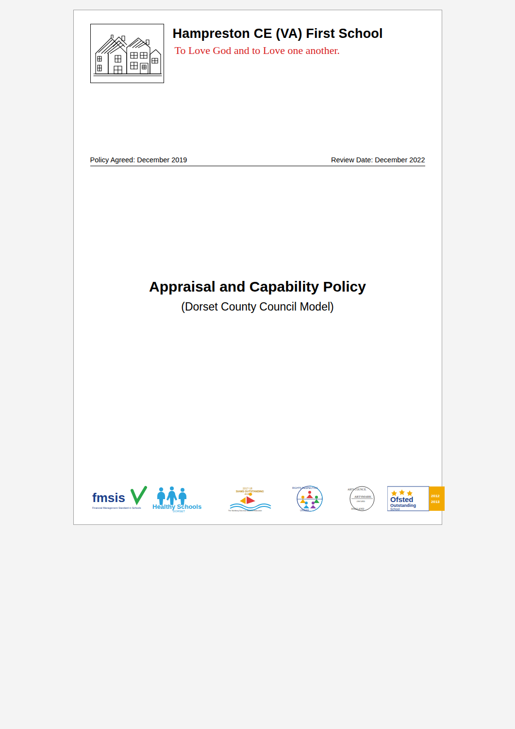Hampreston CE (VA) First School
To Love God and to Love one another.
Policy Agreed: December 2019 Review Date: December 2022
Appraisal and Capability Policy
(Dorset County Council Model)
fmsis Financial Management Standard in Schools
Healthy Schools DORSET
2017-18 SIAMS OUTSTANDING AWARD The Salisbury Diocesan Board of Education
RIGHTS RESPECTING UNICEF
ARTS COUNCIL ENGLAND ARTSMARK AWARD
Ofsted Outstanding School 2012 2013